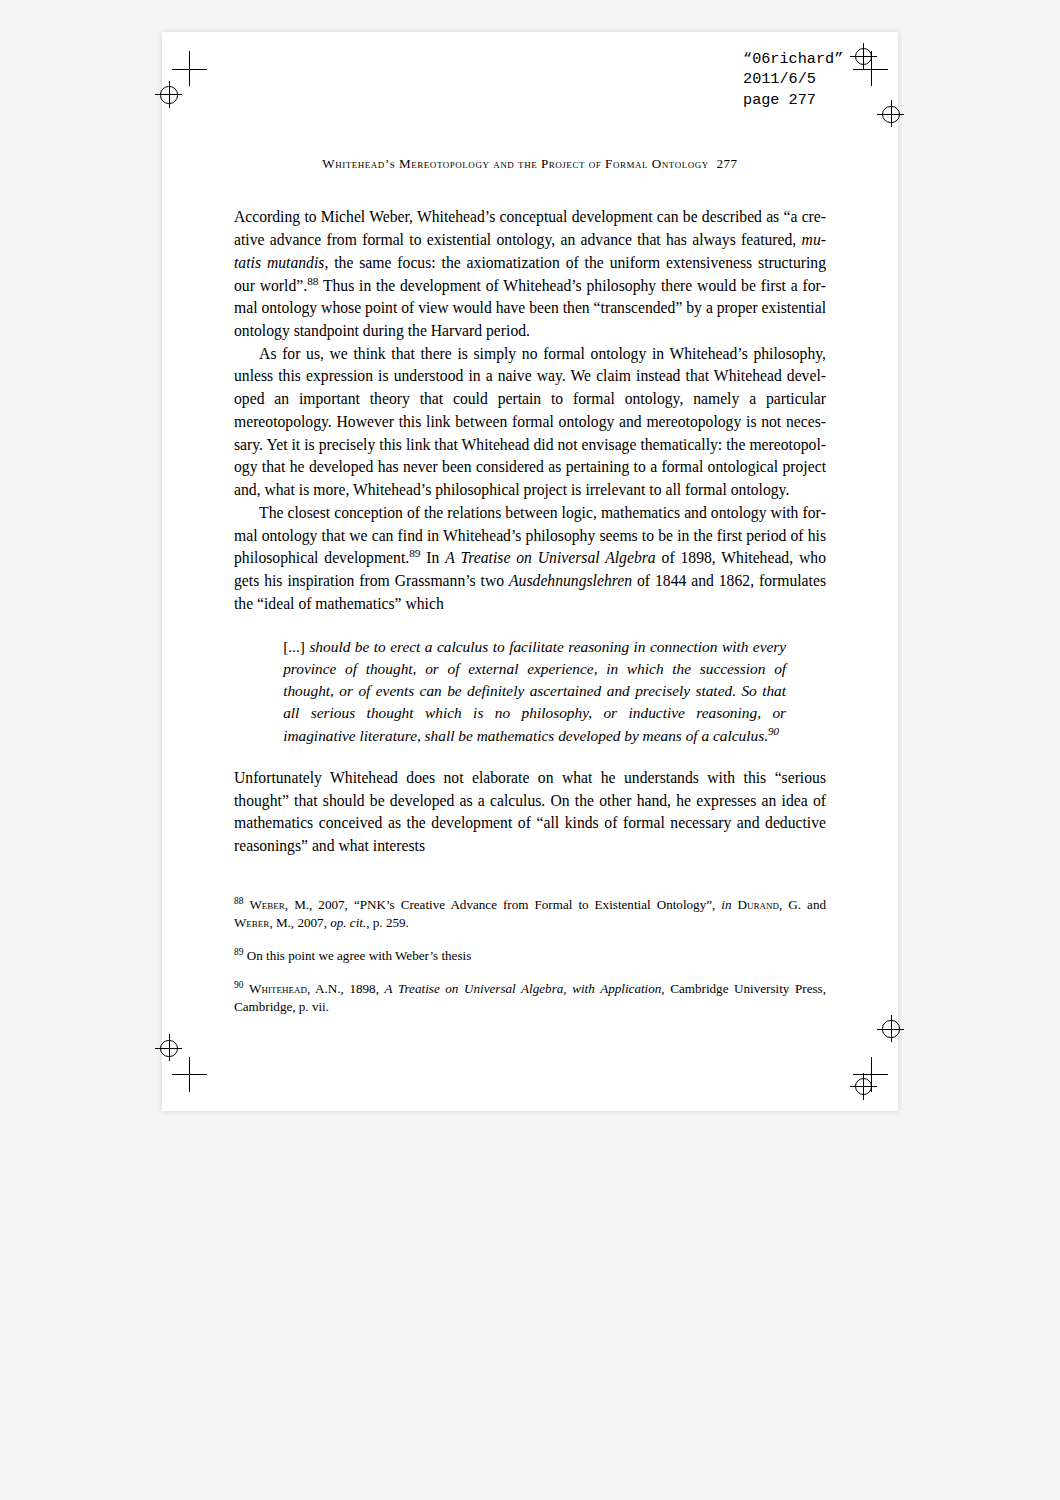“06richard”
2011/6/5
page 277
Whitehead’s Mereotopology and the Project of Formal Ontology 277
According to Michel Weber, Whitehead’s conceptual development can be described as “a creative advance from formal to existential ontology, an advance that has always featured, mutatis mutandis, the same focus: the axiomatization of the uniform extensiveness structuring our world”.88 Thus in the development of Whitehead’s philosophy there would be first a formal ontology whose point of view would have been then “transcended” by a proper existential ontology standpoint during the Harvard period.
As for us, we think that there is simply no formal ontology in Whitehead’s philosophy, unless this expression is understood in a naive way. We claim instead that Whitehead developed an important theory that could pertain to formal ontology, namely a particular mereotopology. However this link between formal ontology and mereotopology is not necessary. Yet it is precisely this link that Whitehead did not envisage thematically: the mereotopology that he developed has never been considered as pertaining to a formal ontological project and, what is more, Whitehead’s philosophical project is irrelevant to all formal ontology.
The closest conception of the relations between logic, mathematics and ontology with formal ontology that we can find in Whitehead’s philosophy seems to be in the first period of his philosophical development.89 In A Treatise on Universal Algebra of 1898, Whitehead, who gets his inspiration from Grassmann’s two Ausdehnungslehren of 1844 and 1862, formulates the “ideal of mathematics” which
[...] should be to erect a calculus to facilitate reasoning in connection with every province of thought, or of external experience, in which the succession of thought, or of events can be definitely ascertained and precisely stated. So that all serious thought which is no philosophy, or inductive reasoning, or imaginative literature, shall be mathematics developed by means of a calculus.90
Unfortunately Whitehead does not elaborate on what he understands with this “serious thought” that should be developed as a calculus. On the other hand, he expresses an idea of mathematics conceived as the development of “all kinds of formal necessary and deductive reasonings” and what interests
88 Weber, M., 2007, “PNK’s Creative Advance from Formal to Existential Ontology”, in Durand, G. and Weber, M., 2007, op. cit., p. 259.
89 On this point we agree with Weber’s thesis
90 Whitehead, A.N., 1898, A Treatise on Universal Algebra, with Application, Cambridge University Press, Cambridge, p. vii.